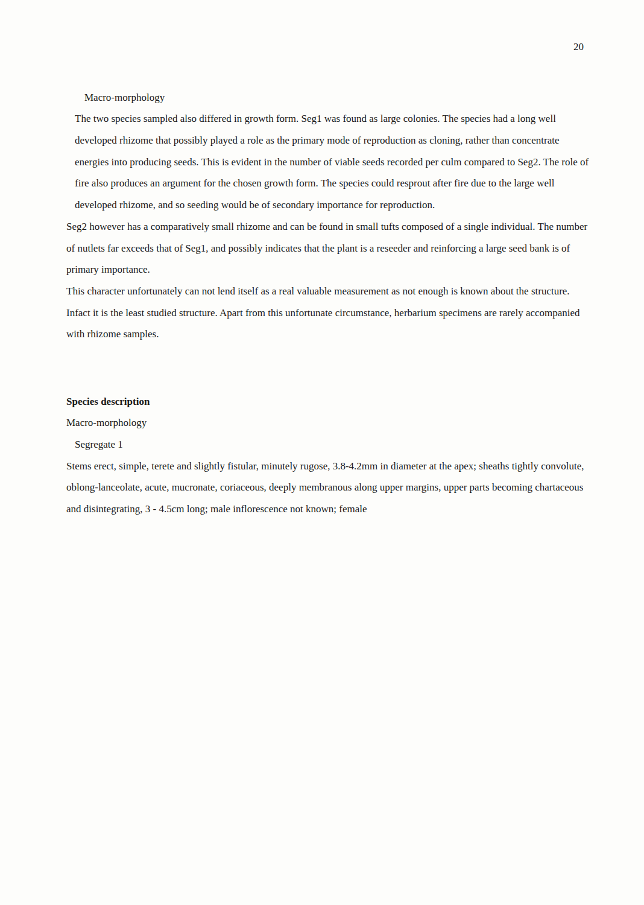20
Macro-morphology
The two species sampled also differed in growth form. Seg1 was found as large colonies. The species had a long well developed rhizome that possibly played a role as the primary mode of reproduction as cloning, rather than concentrate energies into producing seeds. This is evident in the number of viable seeds recorded per culm compared to Seg2. The role of fire also produces an argument for the chosen growth form. The species could resprout after fire due to the large well developed rhizome, and so seeding would be of secondary importance for reproduction.
Seg2 however has a comparatively small rhizome and can be found in small tufts composed of a single individual. The number of nutlets far exceeds that of Seg1, and possibly indicates that the plant is a reseeder and reinforcing a large seed bank is of primary importance.
This character unfortunately can not lend itself as a real valuable measurement as not enough is known about the structure. Infact it is the least studied structure. Apart from this unfortunate circumstance, herbarium specimens are rarely accompanied with rhizome samples.
Species description
Macro-morphology
Segregate 1
Stems erect, simple, terete and slightly fistular, minutely rugose, 3.8-4.2mm in diameter at the apex; sheaths tightly convolute, oblong-lanceolate, acute, mucronate, coriaceous, deeply membranous along upper margins, upper parts becoming chartaceous and disintegrating, 3 - 4.5cm long; male inflorescence not known; female